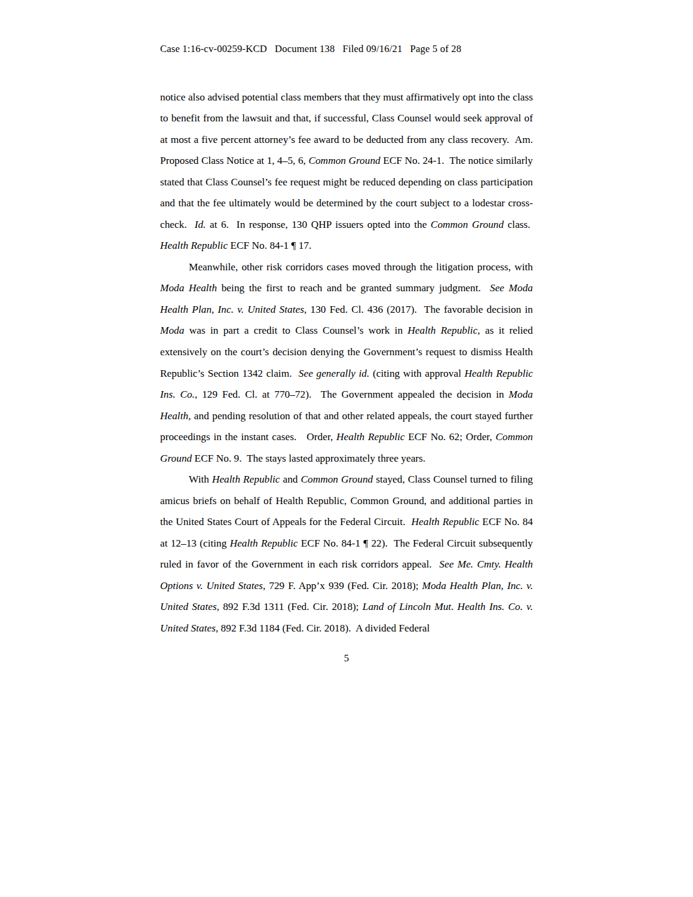Case 1:16-cv-00259-KCD Document 138 Filed 09/16/21 Page 5 of 28
notice also advised potential class members that they must affirmatively opt into the class to benefit from the lawsuit and that, if successful, Class Counsel would seek approval of at most a five percent attorney’s fee award to be deducted from any class recovery. Am. Proposed Class Notice at 1, 4–5, 6, Common Ground ECF No. 24-1. The notice similarly stated that Class Counsel’s fee request might be reduced depending on class participation and that the fee ultimately would be determined by the court subject to a lodestar cross-check. Id. at 6. In response, 130 QHP issuers opted into the Common Ground class. Health Republic ECF No. 84-1 ¶ 17.
Meanwhile, other risk corridors cases moved through the litigation process, with Moda Health being the first to reach and be granted summary judgment. See Moda Health Plan, Inc. v. United States, 130 Fed. Cl. 436 (2017). The favorable decision in Moda was in part a credit to Class Counsel’s work in Health Republic, as it relied extensively on the court’s decision denying the Government’s request to dismiss Health Republic’s Section 1342 claim. See generally id. (citing with approval Health Republic Ins. Co., 129 Fed. Cl. at 770–72). The Government appealed the decision in Moda Health, and pending resolution of that and other related appeals, the court stayed further proceedings in the instant cases. Order, Health Republic ECF No. 62; Order, Common Ground ECF No. 9. The stays lasted approximately three years.
With Health Republic and Common Ground stayed, Class Counsel turned to filing amicus briefs on behalf of Health Republic, Common Ground, and additional parties in the United States Court of Appeals for the Federal Circuit. Health Republic ECF No. 84 at 12–13 (citing Health Republic ECF No. 84-1 ¶ 22). The Federal Circuit subsequently ruled in favor of the Government in each risk corridors appeal. See Me. Cmty. Health Options v. United States, 729 F. App’x 939 (Fed. Cir. 2018); Moda Health Plan, Inc. v. United States, 892 F.3d 1311 (Fed. Cir. 2018); Land of Lincoln Mut. Health Ins. Co. v. United States, 892 F.3d 1184 (Fed. Cir. 2018). A divided Federal
5